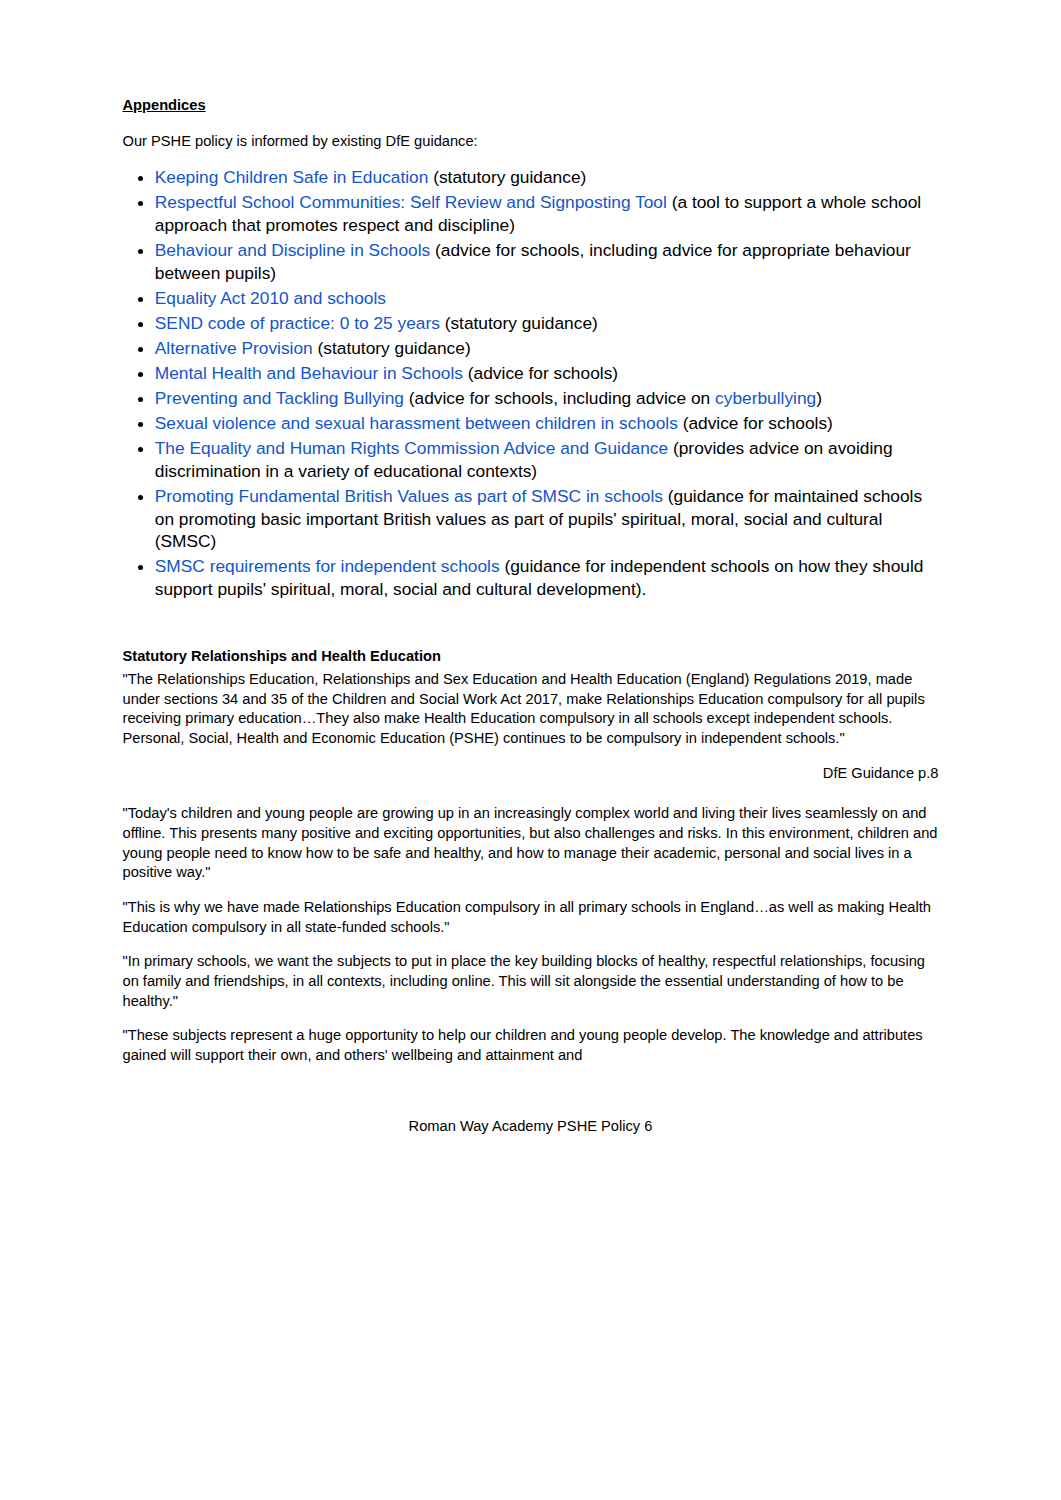Appendices
Our PSHE policy is informed by existing DfE guidance:
Keeping Children Safe in Education (statutory guidance)
Respectful School Communities: Self Review and Signposting Tool (a tool to support a whole school approach that promotes respect and discipline)
Behaviour and Discipline in Schools (advice for schools, including advice for appropriate behaviour between pupils)
Equality Act 2010 and schools
SEND code of practice: 0 to 25 years (statutory guidance)
Alternative Provision (statutory guidance)
Mental Health and Behaviour in Schools (advice for schools)
Preventing and Tackling Bullying (advice for schools, including advice on cyberbullying)
Sexual violence and sexual harassment between children in schools (advice for schools)
The Equality and Human Rights Commission Advice and Guidance (provides advice on avoiding discrimination in a variety of educational contexts)
Promoting Fundamental British Values as part of SMSC in schools (guidance for maintained schools on promoting basic important British values as part of pupils' spiritual, moral, social and cultural (SMSC)
SMSC requirements for independent schools (guidance for independent schools on how they should support pupils' spiritual, moral, social and cultural development).
Statutory Relationships and Health Education
"The Relationships Education, Relationships and Sex Education and Health Education (England) Regulations 2019, made under sections 34 and 35 of the Children and Social Work Act 2017, make Relationships Education compulsory for all pupils receiving primary education…They also make Health Education compulsory in all schools except independent schools. Personal, Social, Health and Economic Education (PSHE) continues to be compulsory in independent schools."
DfE Guidance p.8
"Today's children and young people are growing up in an increasingly complex world and living their lives seamlessly on and offline. This presents many positive and exciting opportunities, but also challenges and risks. In this environment, children and young people need to know how to be safe and healthy, and how to manage their academic, personal and social lives in a positive way."
"This is why we have made Relationships Education compulsory in all primary schools in England…as well as making Health Education compulsory in all state-funded schools."
"In primary schools, we want the subjects to put in place the key building blocks of healthy, respectful relationships, focusing on family and friendships, in all contexts, including online. This will sit alongside the essential understanding of how to be healthy."
"These subjects represent a huge opportunity to help our children and young people develop. The knowledge and attributes gained will support their own, and others' wellbeing and attainment and
Roman Way Academy PSHE Policy 6